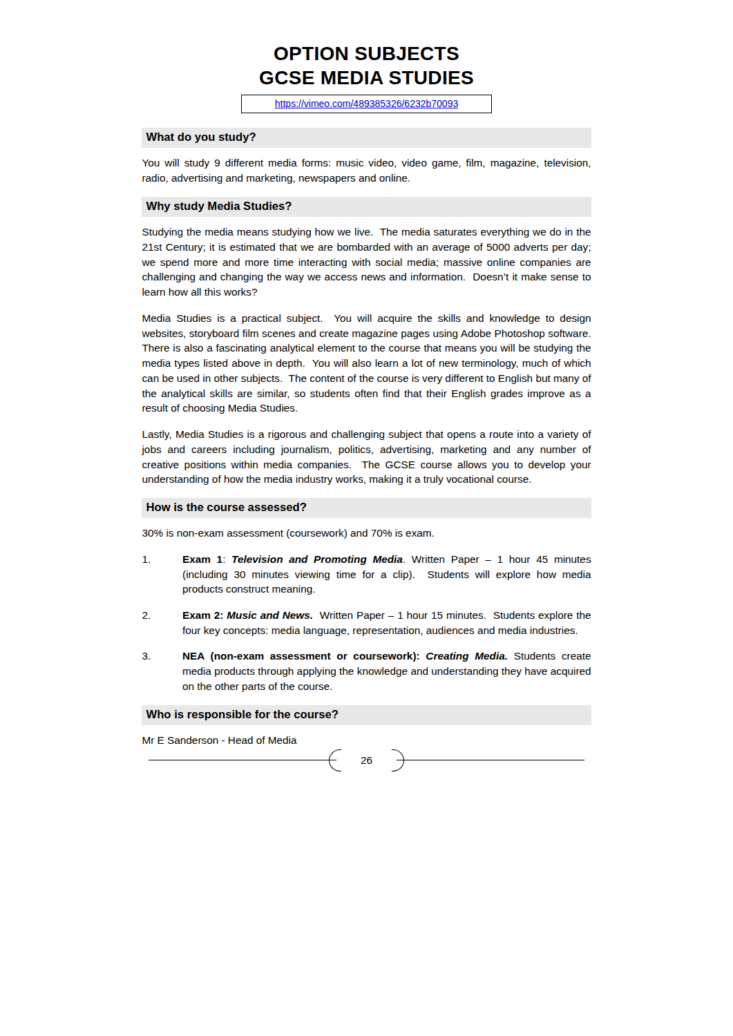OPTION SUBJECTS
GCSE MEDIA STUDIES
https://vimeo.com/489385326/6232b70093
What do you study?
You will study 9 different media forms: music video, video game, film, magazine, television, radio, advertising and marketing, newspapers and online.
Why study Media Studies?
Studying the media means studying how we live. The media saturates everything we do in the 21st Century; it is estimated that we are bombarded with an average of 5000 adverts per day; we spend more and more time interacting with social media; massive online companies are challenging and changing the way we access news and information. Doesn’t it make sense to learn how all this works?
Media Studies is a practical subject. You will acquire the skills and knowledge to design websites, storyboard film scenes and create magazine pages using Adobe Photoshop software. There is also a fascinating analytical element to the course that means you will be studying the media types listed above in depth. You will also learn a lot of new terminology, much of which can be used in other subjects. The content of the course is very different to English but many of the analytical skills are similar, so students often find that their English grades improve as a result of choosing Media Studies.
Lastly, Media Studies is a rigorous and challenging subject that opens a route into a variety of jobs and careers including journalism, politics, advertising, marketing and any number of creative positions within media companies. The GCSE course allows you to develop your understanding of how the media industry works, making it a truly vocational course.
How is the course assessed?
30% is non-exam assessment (coursework) and 70% is exam.
Exam 1: Television and Promoting Media. Written Paper – 1 hour 45 minutes (including 30 minutes viewing time for a clip). Students will explore how media products construct meaning.
Exam 2: Music and News. Written Paper – 1 hour 15 minutes. Students explore the four key concepts: media language, representation, audiences and media industries.
NEA (non-exam assessment or coursework): Creating Media. Students create media products through applying the knowledge and understanding they have acquired on the other parts of the course.
Who is responsible for the course?
Mr E Sanderson - Head of Media
26